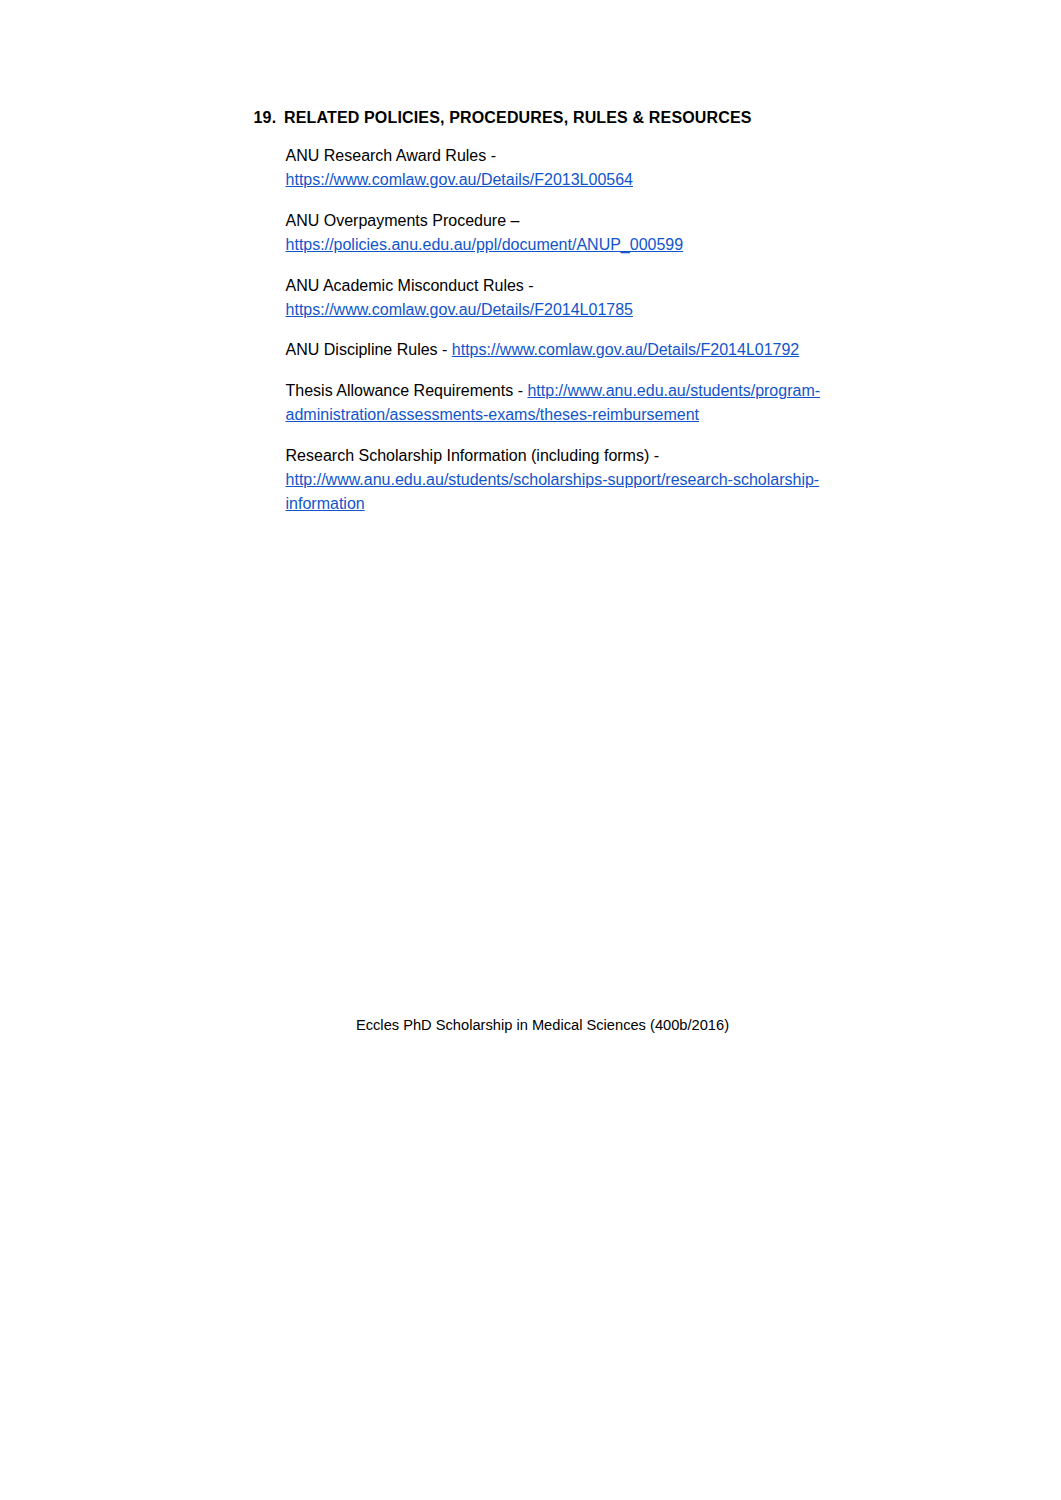19. Related Policies, Procedures, Rules & Resources
ANU Research Award Rules - https://www.comlaw.gov.au/Details/F2013L00564
ANU Overpayments Procedure – https://policies.anu.edu.au/ppl/document/ANUP_000599
ANU Academic Misconduct Rules - https://www.comlaw.gov.au/Details/F2014L01785
ANU Discipline Rules - https://www.comlaw.gov.au/Details/F2014L01792
Thesis Allowance Requirements - http://www.anu.edu.au/students/program-administration/assessments-exams/theses-reimbursement
Research Scholarship Information (including forms) - http://www.anu.edu.au/students/scholarships-support/research-scholarship-information
Eccles PhD Scholarship in Medical Sciences (400b/2016)